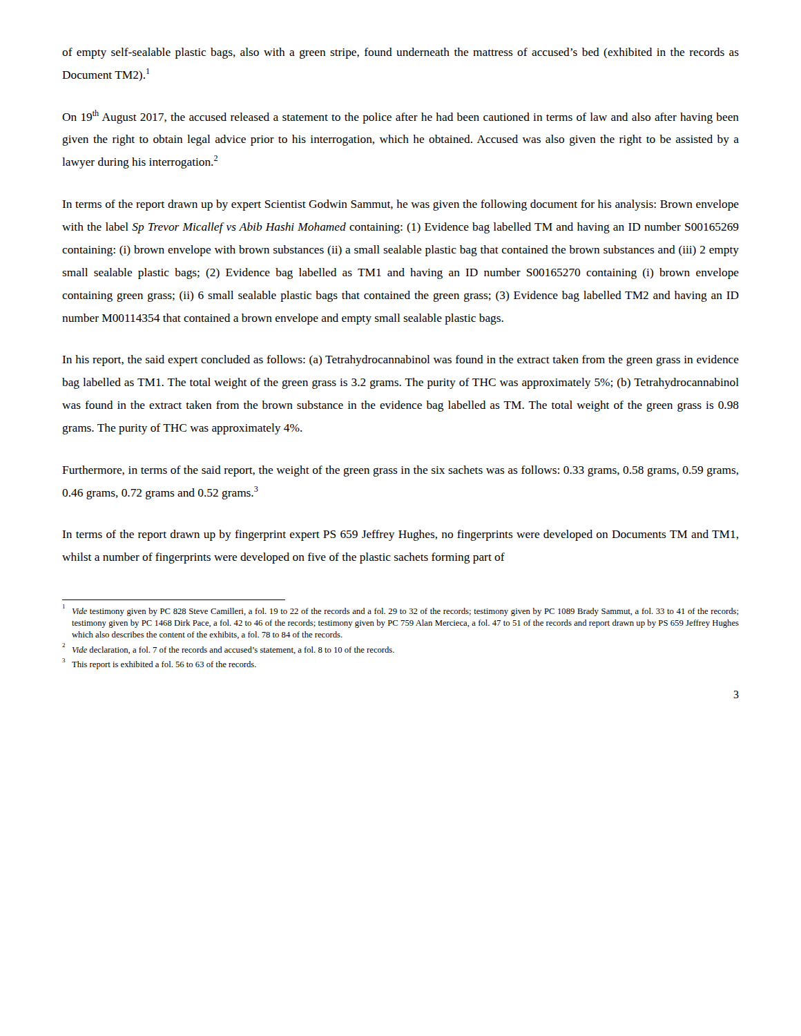of empty self-sealable plastic bags, also with a green stripe, found underneath the mattress of accused’s bed (exhibited in the records as Document TM2).1
On 19th August 2017, the accused released a statement to the police after he had been cautioned in terms of law and also after having been given the right to obtain legal advice prior to his interrogation, which he obtained. Accused was also given the right to be assisted by a lawyer during his interrogation.2
In terms of the report drawn up by expert Scientist Godwin Sammut, he was given the following document for his analysis: Brown envelope with the label Sp Trevor Micallef vs Abib Hashi Mohamed containing: (1) Evidence bag labelled TM and having an ID number S00165269 containing: (i) brown envelope with brown substances (ii) a small sealable plastic bag that contained the brown substances and (iii) 2 empty small sealable plastic bags; (2) Evidence bag labelled as TM1 and having an ID number S00165270 containing (i) brown envelope containing green grass; (ii) 6 small sealable plastic bags that contained the green grass; (3) Evidence bag labelled TM2 and having an ID number M00114354 that contained a brown envelope and empty small sealable plastic bags.
In his report, the said expert concluded as follows: (a) Tetrahydrocannabinol was found in the extract taken from the green grass in evidence bag labelled as TM1. The total weight of the green grass is 3.2 grams. The purity of THC was approximately 5%; (b) Tetrahydrocannabinol was found in the extract taken from the brown substance in the evidence bag labelled as TM. The total weight of the green grass is 0.98 grams. The purity of THC was approximately 4%.
Furthermore, in terms of the said report, the weight of the green grass in the six sachets was as follows: 0.33 grams, 0.58 grams, 0.59 grams, 0.46 grams, 0.72 grams and 0.52 grams.3
In terms of the report drawn up by fingerprint expert PS 659 Jeffrey Hughes, no fingerprints were developed on Documents TM and TM1, whilst a number of fingerprints were developed on five of the plastic sachets forming part of
1 Vide testimony given by PC 828 Steve Camilleri, a fol. 19 to 22 of the records and a fol. 29 to 32 of the records; testimony given by PC 1089 Brady Sammut, a fol. 33 to 41 of the records; testimony given by PC 1468 Dirk Pace, a fol. 42 to 46 of the records; testimony given by PC 759 Alan Mercieca, a fol. 47 to 51 of the records and report drawn up by PS 659 Jeffrey Hughes which also describes the content of the exhibits, a fol. 78 to 84 of the records.
2 Vide declaration, a fol. 7 of the records and accused’s statement, a fol. 8 to 10 of the records.
3 This report is exhibited a fol. 56 to 63 of the records.
3